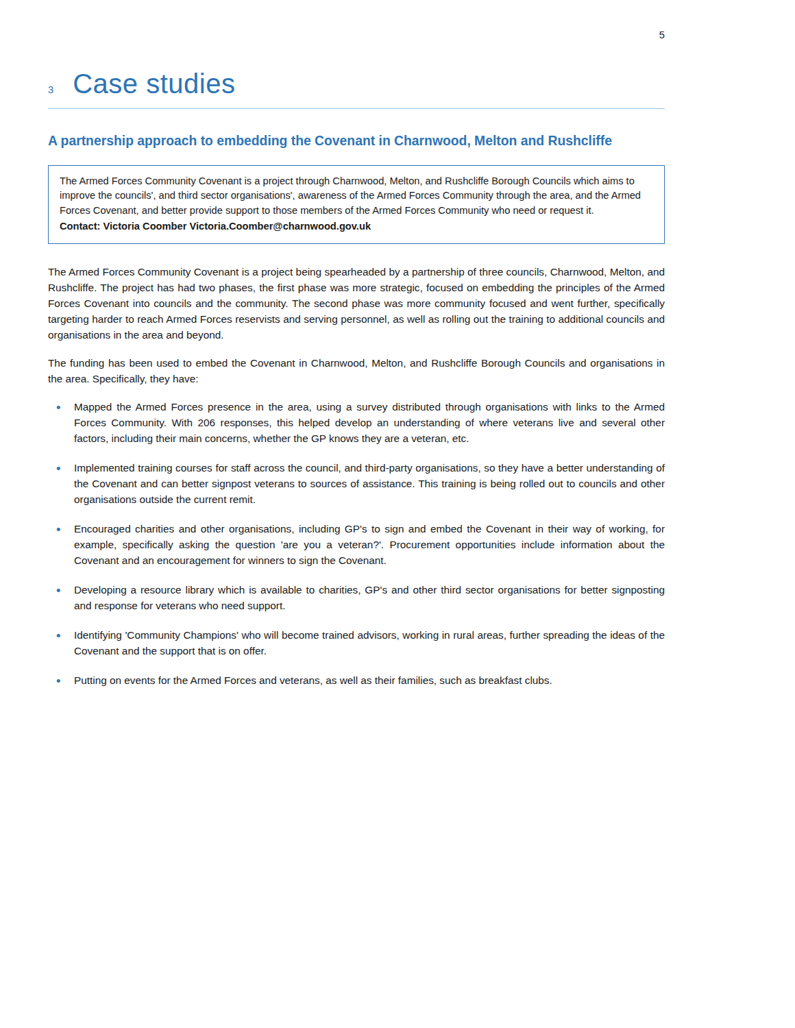5
3
Case studies
A partnership approach to embedding the Covenant in Charnwood, Melton and Rushcliffe
The Armed Forces Community Covenant is a project through Charnwood, Melton, and Rushcliffe Borough Councils which aims to improve the councils', and third sector organisations', awareness of the Armed Forces Community through the area, and the Armed Forces Covenant, and better provide support to those members of the Armed Forces Community who need or request it.
Contact: Victoria Coomber Victoria.Coomber@charnwood.gov.uk
The Armed Forces Community Covenant is a project being spearheaded by a partnership of three councils, Charnwood, Melton, and Rushcliffe. The project has had two phases, the first phase was more strategic, focused on embedding the principles of the Armed Forces Covenant into councils and the community. The second phase was more community focused and went further, specifically targeting harder to reach Armed Forces reservists and serving personnel, as well as rolling out the training to additional councils and organisations in the area and beyond.
The funding has been used to embed the Covenant in Charnwood, Melton, and Rushcliffe Borough Councils and organisations in the area. Specifically, they have:
Mapped the Armed Forces presence in the area, using a survey distributed through organisations with links to the Armed Forces Community. With 206 responses, this helped develop an understanding of where veterans live and several other factors, including their main concerns, whether the GP knows they are a veteran, etc.
Implemented training courses for staff across the council, and third-party organisations, so they have a better understanding of the Covenant and can better signpost veterans to sources of assistance. This training is being rolled out to councils and other organisations outside the current remit.
Encouraged charities and other organisations, including GP's to sign and embed the Covenant in their way of working, for example, specifically asking the question 'are you a veteran?'. Procurement opportunities include information about the Covenant and an encouragement for winners to sign the Covenant.
Developing a resource library which is available to charities, GP's and other third sector organisations for better signposting and response for veterans who need support.
Identifying 'Community Champions' who will become trained advisors, working in rural areas, further spreading the ideas of the Covenant and the support that is on offer.
Putting on events for the Armed Forces and veterans, as well as their families, such as breakfast clubs.